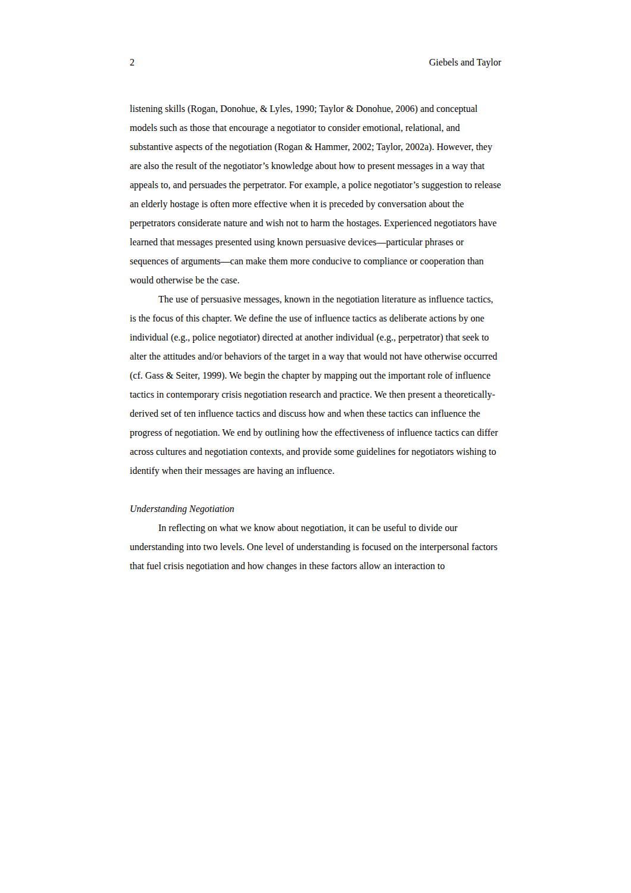2 Giebels and Taylor
listening skills (Rogan, Donohue, & Lyles, 1990; Taylor & Donohue, 2006) and conceptual models such as those that encourage a negotiator to consider emotional, relational, and substantive aspects of the negotiation (Rogan & Hammer, 2002; Taylor, 2002a). However, they are also the result of the negotiator’s knowledge about how to present messages in a way that appeals to, and persuades the perpetrator. For example, a police negotiator’s suggestion to release an elderly hostage is often more effective when it is preceded by conversation about the perpetrators considerate nature and wish not to harm the hostages. Experienced negotiators have learned that messages presented using known persuasive devices—particular phrases or sequences of arguments—can make them more conducive to compliance or cooperation than would otherwise be the case.
The use of persuasive messages, known in the negotiation literature as influence tactics, is the focus of this chapter. We define the use of influence tactics as deliberate actions by one individual (e.g., police negotiator) directed at another individual (e.g., perpetrator) that seek to alter the attitudes and/or behaviors of the target in a way that would not have otherwise occurred (cf. Gass & Seiter, 1999). We begin the chapter by mapping out the important role of influence tactics in contemporary crisis negotiation research and practice. We then present a theoretically-derived set of ten influence tactics and discuss how and when these tactics can influence the progress of negotiation. We end by outlining how the effectiveness of influence tactics can differ across cultures and negotiation contexts, and provide some guidelines for negotiators wishing to identify when their messages are having an influence.
Understanding Negotiation
In reflecting on what we know about negotiation, it can be useful to divide our understanding into two levels. One level of understanding is focused on the interpersonal factors that fuel crisis negotiation and how changes in these factors allow an interaction to